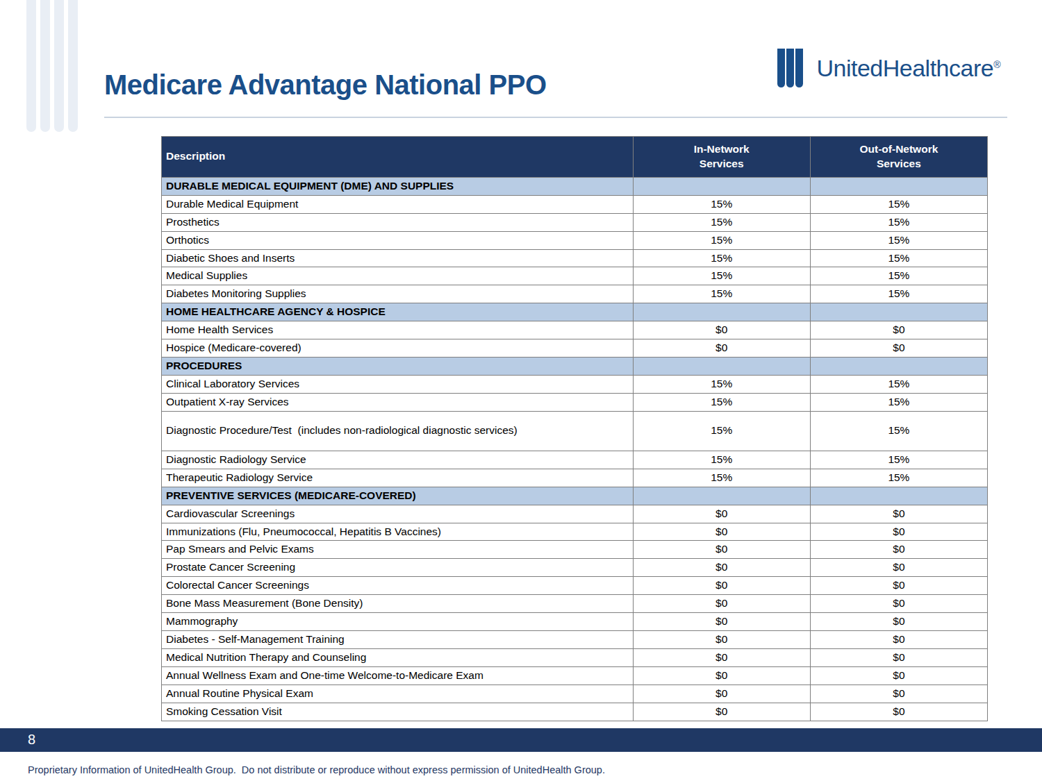Medicare Advantage National PPO
UnitedHealthcare®
| Description | In-Network Services | Out-of-Network Services |
| --- | --- | --- |
| DURABLE MEDICAL EQUIPMENT (DME) AND SUPPLIES | | |
| Durable Medical Equipment | 15% | 15% |
| Prosthetics | 15% | 15% |
| Orthotics | 15% | 15% |
| Diabetic Shoes and Inserts | 15% | 15% |
| Medical Supplies | 15% | 15% |
| Diabetes Monitoring Supplies | 15% | 15% |
| HOME HEALTHCARE AGENCY & HOSPICE | | |
| Home Health Services | $0 | $0 |
| Hospice (Medicare-covered) | $0 | $0 |
| PROCEDURES | | |
| Clinical Laboratory Services | 15% | 15% |
| Outpatient X-ray Services | 15% | 15% |
| Diagnostic Procedure/Test (includes non-radiological diagnostic services) | 15% | 15% |
| Diagnostic Radiology Service | 15% | 15% |
| Therapeutic Radiology Service | 15% | 15% |
| PREVENTIVE SERVICES (MEDICARE-COVERED) | | |
| Cardiovascular Screenings | $0 | $0 |
| Immunizations (Flu, Pneumococcal, Hepatitis B Vaccines) | $0 | $0 |
| Pap Smears and Pelvic Exams | $0 | $0 |
| Prostate Cancer Screening | $0 | $0 |
| Colorectal Cancer Screenings | $0 | $0 |
| Bone Mass Measurement (Bone Density) | $0 | $0 |
| Mammography | $0 | $0 |
| Diabetes - Self-Management Training | $0 | $0 |
| Medical Nutrition Therapy and Counseling | $0 | $0 |
| Annual Wellness Exam and One-time Welcome-to-Medicare Exam | $0 | $0 |
| Annual Routine Physical Exam | $0 | $0 |
| Smoking Cessation Visit | $0 | $0 |
8
Proprietary Information of UnitedHealth Group. Do not distribute or reproduce without express permission of UnitedHealth Group.